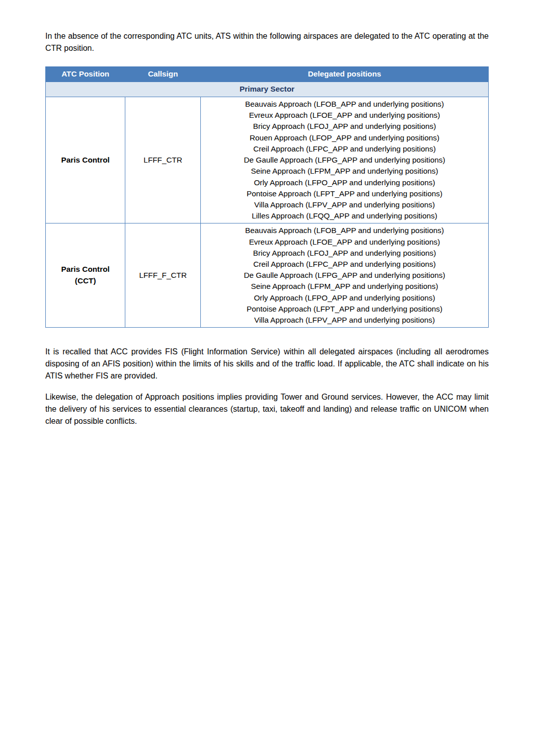In the absence of the corresponding ATC units, ATS within the following airspaces are delegated to the ATC operating at the CTR position.
| ATC Position | Callsign | Delegated positions |
| --- | --- | --- |
| Primary Sector |
| Paris Control | LFFF_CTR | Beauvais Approach (LFOB_APP and underlying positions) Evreux Approach (LFOE_APP and underlying positions) Bricy Approach (LFOJ_APP and underlying positions) Rouen Approach (LFOP_APP and underlying positions) Creil Approach (LFPC_APP and underlying positions) De Gaulle Approach (LFPG_APP and underlying positions) Seine Approach (LFPM_APP and underlying positions) Orly Approach (LFPO_APP and underlying positions) Pontoise Approach (LFPT_APP and underlying positions) Villa Approach (LFPV_APP and underlying positions) Lilles Approach (LFQQ_APP and underlying positions) |
| Paris Control (CCT) | LFFF_F_CTR | Beauvais Approach (LFOB_APP and underlying positions) Evreux Approach (LFOE_APP and underlying positions) Bricy Approach (LFOJ_APP and underlying positions) Creil Approach (LFPC_APP and underlying positions) De Gaulle Approach (LFPG_APP and underlying positions) Seine Approach (LFPM_APP and underlying positions) Orly Approach (LFPO_APP and underlying positions) Pontoise Approach (LFPT_APP and underlying positions) Villa Approach (LFPV_APP and underlying positions) |
It is recalled that ACC provides FIS (Flight Information Service) within all delegated airspaces (including all aerodromes disposing of an AFIS position) within the limits of his skills and of the traffic load. If applicable, the ATC shall indicate on his ATIS whether FIS are provided.
Likewise, the delegation of Approach positions implies providing Tower and Ground services. However, the ACC may limit the delivery of his services to essential clearances (startup, taxi, takeoff and landing) and release traffic on UNICOM when clear of possible conflicts.